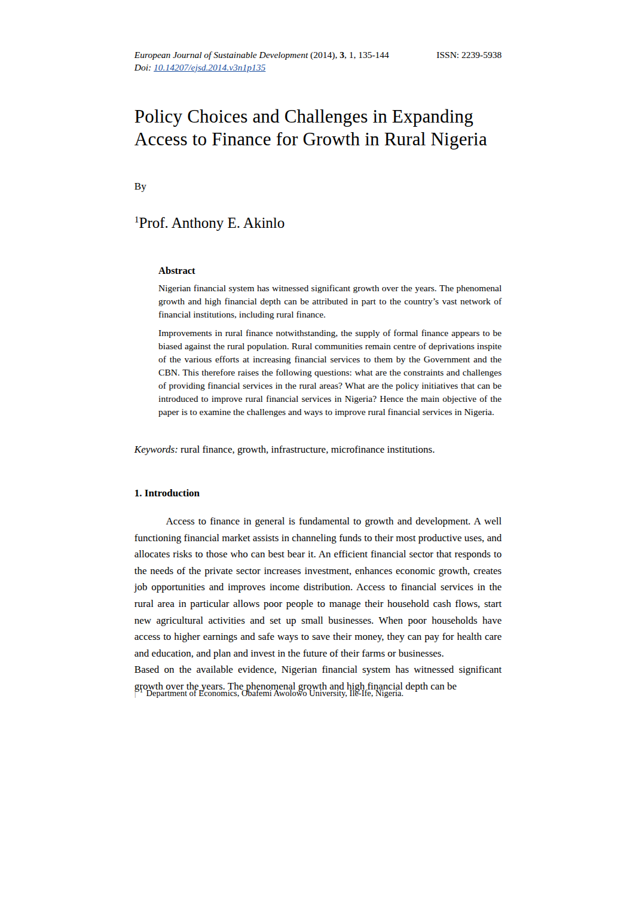European Journal of Sustainable Development (2014), 3, 1, 135-144 ISSN: 2239-5938
Doi: 10.14207/ejsd.2014.v3n1p135
Policy Choices and Challenges in Expanding Access to Finance for Growth in Rural Nigeria
By
1Prof. Anthony E. Akinlo
Abstract
Nigerian financial system has witnessed significant growth over the years. The phenomenal growth and high financial depth can be attributed in part to the country’s vast network of financial institutions, including rural finance.
Improvements in rural finance notwithstanding, the supply of formal finance appears to be biased against the rural population. Rural communities remain centre of deprivations inspite of the various efforts at increasing financial services to them by the Government and the CBN. This therefore raises the following questions: what are the constraints and challenges of providing financial services in the rural areas? What are the policy initiatives that can be introduced to improve rural financial services in Nigeria? Hence the main objective of the paper is to examine the challenges and ways to improve rural financial services in Nigeria.
Keywords: rural finance, growth, infrastructure, microfinance institutions.
1. Introduction
Access to finance in general is fundamental to growth and development. A well functioning financial market assists in channeling funds to their most productive uses, and allocates risks to those who can best bear it. An efficient financial sector that responds to the needs of the private sector increases investment, enhances economic growth, creates job opportunities and improves income distribution. Access to financial services in the rural area in particular allows poor people to manage their household cash flows, start new agricultural activities and set up small businesses. When poor households have access to higher earnings and safe ways to save their money, they can pay for health care and education, and plan and invest in the future of their farms or businesses.
Based on the available evidence, Nigerian financial system has witnessed significant growth over the years. The phenomenal growth and high financial depth can be
|1 Department of Economics, Obafemi Awolowo University, Ile-Ife, Nigeria.